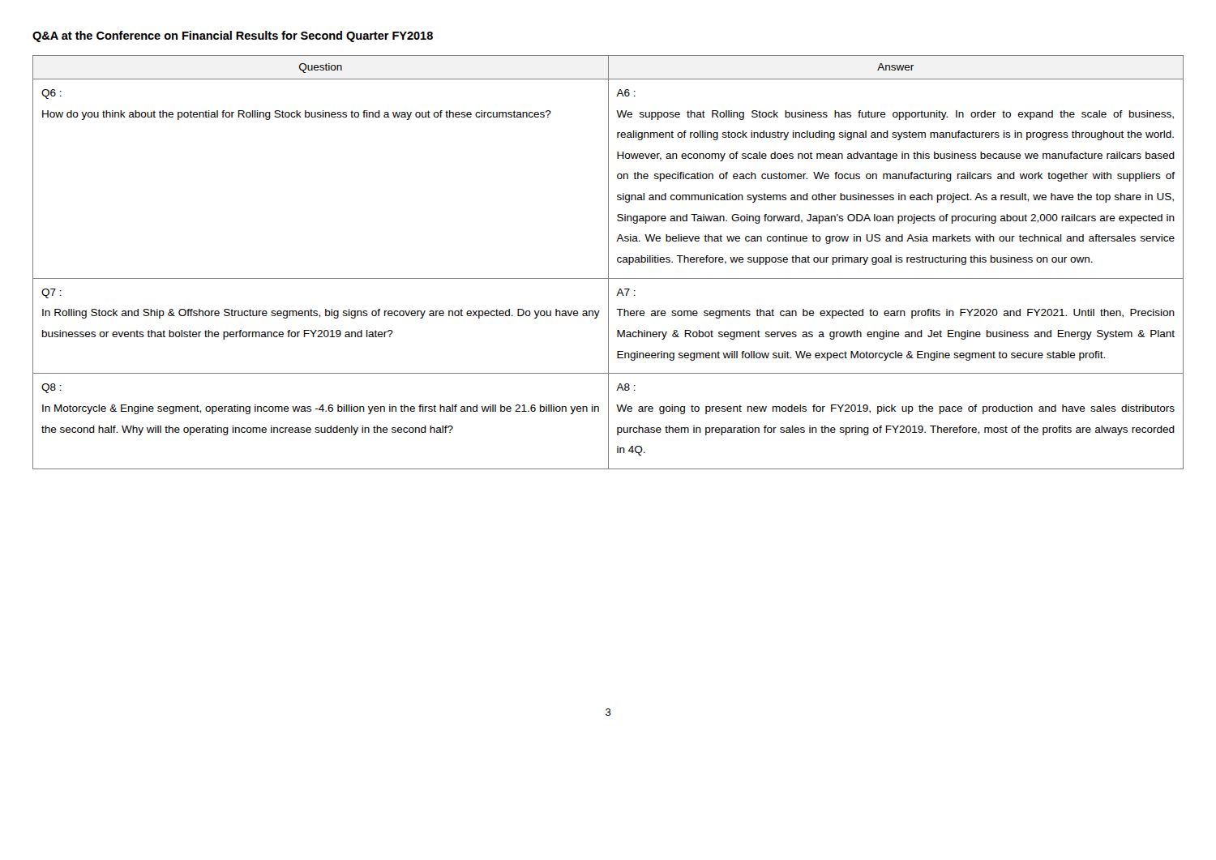Q&A at the Conference on Financial Results for Second Quarter FY2018
| Question | Answer |
| --- | --- |
| Q6 : How do you think about the potential for Rolling Stock business to find a way out of these circumstances? | A6 : We suppose that Rolling Stock business has future opportunity. In order to expand the scale of business, realignment of rolling stock industry including signal and system manufacturers is in progress throughout the world. However, an economy of scale does not mean advantage in this business because we manufacture railcars based on the specification of each customer. We focus on manufacturing railcars and work together with suppliers of signal and communication systems and other businesses in each project. As a result, we have the top share in US, Singapore and Taiwan. Going forward, Japan's ODA loan projects of procuring about 2,000 railcars are expected in Asia. We believe that we can continue to grow in US and Asia markets with our technical and aftersales service capabilities. Therefore, we suppose that our primary goal is restructuring this business on our own. |
| Q7 : In Rolling Stock and Ship & Offshore Structure segments, big signs of recovery are not expected. Do you have any businesses or events that bolster the performance for FY2019 and later? | A7 : There are some segments that can be expected to earn profits in FY2020 and FY2021. Until then, Precision Machinery & Robot segment serves as a growth engine and Jet Engine business and Energy System & Plant Engineering segment will follow suit. We expect Motorcycle & Engine segment to secure stable profit. |
| Q8 : In Motorcycle & Engine segment, operating income was -4.6 billion yen in the first half and will be 21.6 billion yen in the second half. Why will the operating income increase suddenly in the second half? | A8 : We are going to present new models for FY2019, pick up the pace of production and have sales distributors purchase them in preparation for sales in the spring of FY2019. Therefore, most of the profits are always recorded in 4Q. |
3